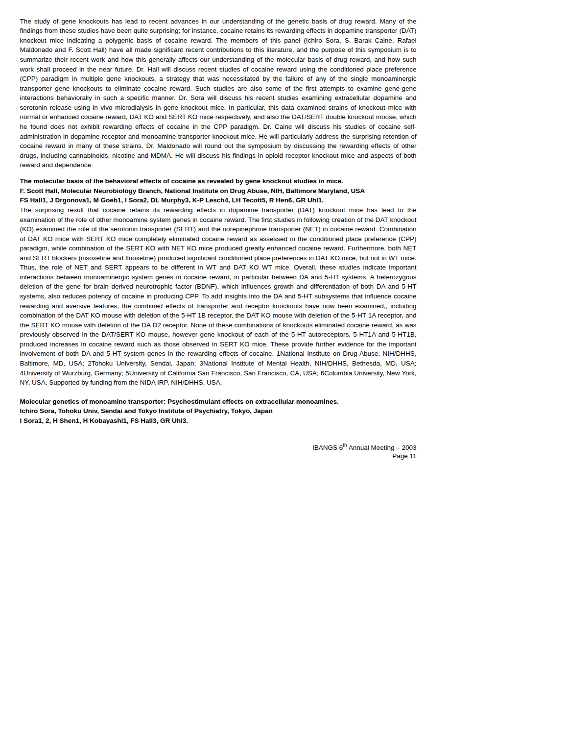The study of gene knockouts has lead to recent advances in our understanding of the genetic basis of drug reward. Many of the findings from these studies have been quite surprising; for instance, cocaine retains its rewarding effects in dopamine transporter (DAT) knockout mice indicating a polygenic basis of cocaine reward. The members of this panel (Ichiro Sora, S. Barak Caine, Rafael Maldonado and F. Scott Hall) have all made significant recent contributions to this literature, and the purpose of this symposium is to summarize their recent work and how this generally affects our understanding of the molecular basis of drug reward, and how such work shall proceed in the near future. Dr. Hall will discuss recent studies of cocaine reward using the conditioned place preference (CPP) paradigm in multiple gene knockouts, a strategy that was necessitated by the failure of any of the single monoaminergic transporter gene knockouts to eliminate cocaine reward. Such studies are also some of the first attempts to examine gene-gene interactions behaviorally in such a specific manner. Dr. Sora will discuss his recent studies examining extracellular dopamine and serotonin release using in vivo microdialysis in gene knockout mice. In particular, this data examined strains of knockout mice with normal or enhanced cocaine reward, DAT KO and SERT KO mice respectively, and also the DAT/SERT double knockout mouse, which he found does not exhibit rewarding effects of cocaine in the CPP paradigm. Dr. Caine will discuss his studies of cocaine self-administration in dopamine receptor and monoamine transporter knockout mice. He will particularly address the surprising retention of cocaine reward in many of these strains. Dr. Maldonado will round out the symposium by discussing the rewarding effects of other drugs, including cannabinoids, nicotine and MDMA. He will discuss his findings in opioid receptor knockout mice and aspects of both reward and dependence.
The molecular basis of the behavioral effects of cocaine as revealed by gene knockout studies in mice.
F. Scott Hall, Molecular Neurobiology Branch, National Institute on Drug Abuse, NIH, Baltimore Maryland, USA
FS Hall1, J Drgonova1, M Goeb1, I Sora2, DL Murphy3, K-P Lesch4, LH Tecott5, R Hen6, GR Uhl1.
The surprising result that cocaine retains its rewarding effects in dopamine transporter (DAT) knockout mice has lead to the examination of the role of other monoamine system genes in cocaine reward. The first studies in following creation of the DAT knockout (KO) examined the role of the serotonin transporter (SERT) and the norepinephrine transporter (NET) in cocaine reward. Combination of DAT KO mice with SERT KO mice completely eliminated cocaine reward as assessed in the conditioned place preference (CPP) paradigm, while combination of the SERT KO with NET KO mice produced greatly enhanced cocaine reward. Furthermore, both NET and SERT blockers (nisoxetine and fluoxetine) produced significant conditioned place preferences in DAT KO mice, but not in WT mice. Thus, the role of NET and SERT appears to be different in WT and DAT KO WT mice. Overall, these studies indicate important interactions between monoaminergic system genes in cocaine reward, in particular between DA and 5-HT systems. A heterozygous deletion of the gene for brain derived neurotrophic factor (BDNF), which influences growth and differentiation of both DA and 5-HT systems, also reduces potency of cocaine in producing CPP. To add insights into the DA and 5-HT subsystems that influence cocaine rewarding and aversive features, the combined effects of transporter and receptor knockouts have now been examined,, including combination of the DAT KO mouse with deletion of the 5-HT 1B receptor, the DAT KO mouse with deletion of the 5-HT 1A receptor, and the SERT KO mouse with deletion of the DA D2 receptor. None of these combinations of knockouts eliminated cocaine reward, as was previously observed in the DAT/SERT KO mouse, however gene knockout of each of the 5-HT autoreceptors, 5-HT1A and 5-HT1B, produced increases in cocaine reward such as those observed in SERT KO mice. These provide further evidence for the important involvement of both DA and 5-HT system genes in the rewarding effects of cocaine. 1National Institute on Drug Abuse, NIH/DHHS, Baltimore, MD, USA; 2Tohoku University, Sendai, Japan; 3National Institute of Mental Health, NIH/DHHS, Bethesda, MD, USA; 4University of Wurzburg, Germany; 5University of California San Francisco, San Francisco, CA, USA; 6Columbia University, New York, NY, USA. Supported by funding from the NIDA IRP, NIH/DHHS, USA.
Molecular genetics of monoamine transporter: Psychostimulant effects on extracellular monoamines.
Ichiro Sora, Tohoku Univ, Sendai and Tokyo Institute of Psychiatry, Tokyo, Japan
I Sora1, 2, H Shen1, H Kobayashi1, FS Hall3, GR Uhl3.
IBANGS 6th Annual Meeting – 2003
Page 11